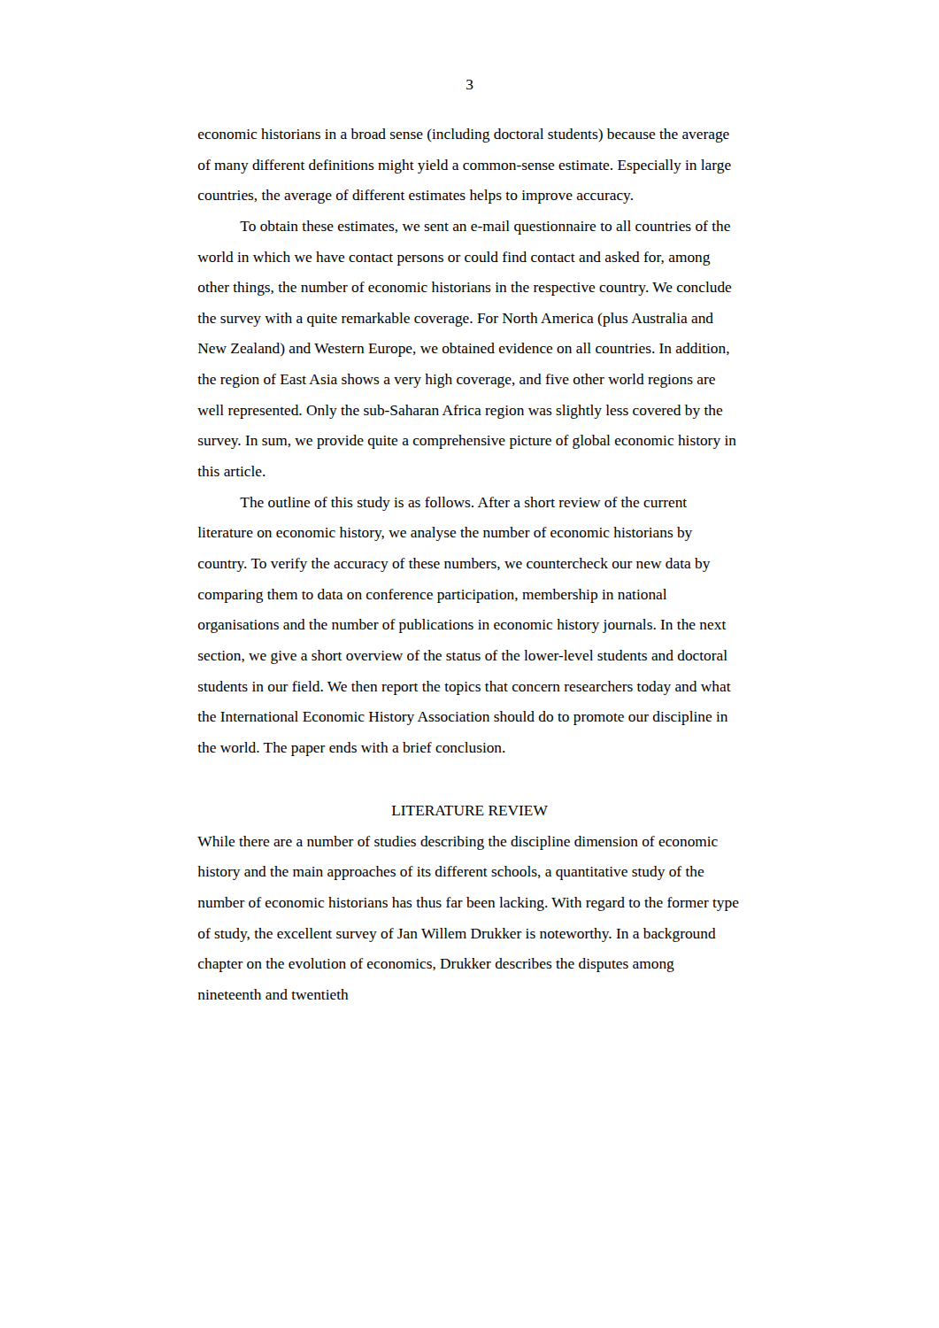3
economic historians in a broad sense (including doctoral students) because the average of many different definitions might yield a common-sense estimate. Especially in large countries, the average of different estimates helps to improve accuracy.
To obtain these estimates, we sent an e-mail questionnaire to all countries of the world in which we have contact persons or could find contact and asked for, among other things, the number of economic historians in the respective country. We conclude the survey with a quite remarkable coverage. For North America (plus Australia and New Zealand) and Western Europe, we obtained evidence on all countries. In addition, the region of East Asia shows a very high coverage, and five other world regions are well represented. Only the sub-Saharan Africa region was slightly less covered by the survey. In sum, we provide quite a comprehensive picture of global economic history in this article.
The outline of this study is as follows. After a short review of the current literature on economic history, we analyse the number of economic historians by country. To verify the accuracy of these numbers, we countercheck our new data by comparing them to data on conference participation, membership in national organisations and the number of publications in economic history journals. In the next section, we give a short overview of the status of the lower-level students and doctoral students in our field. We then report the topics that concern researchers today and what the International Economic History Association should do to promote our discipline in the world. The paper ends with a brief conclusion.
LITERATURE REVIEW
While there are a number of studies describing the discipline dimension of economic history and the main approaches of its different schools, a quantitative study of the number of economic historians has thus far been lacking. With regard to the former type of study, the excellent survey of Jan Willem Drukker is noteworthy. In a background chapter on the evolution of economics, Drukker describes the disputes among nineteenth and twentieth